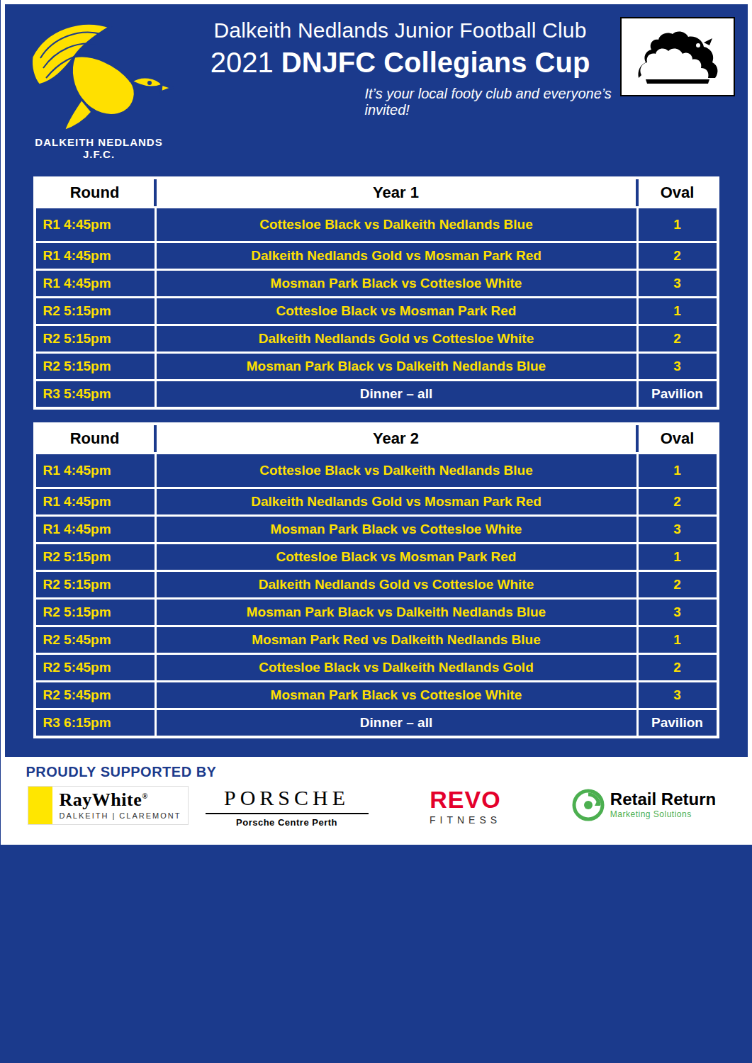DALKEITH NEDLANDS
J.F.C.
Dalkeith Nedlands Junior Football Club
2021 DNJFC Collegians Cup
It’s your local footy club and everyone’s invited!
| Round | Year 1 | Oval |
| --- | --- | --- |
| R1 4:45pm | Cottesloe Black vs Dalkeith Nedlands Blue | 1 |
| R1 4:45pm | Dalkeith Nedlands Gold vs Mosman Park Red | 2 |
| R1 4:45pm | Mosman Park Black vs Cottesloe White | 3 |
| R2 5:15pm | Cottesloe Black vs Mosman Park Red | 1 |
| R2 5:15pm | Dalkeith Nedlands Gold vs Cottesloe White | 2 |
| R2 5:15pm | Mosman Park Black vs Dalkeith Nedlands Blue | 3 |
| R3 5:45pm | Dinner – all | Pavilion |
| Round | Year 2 | Oval |
| --- | --- | --- |
| R1 4:45pm | Cottesloe Black vs Dalkeith Nedlands Blue | 1 |
| R1 4:45pm | Dalkeith Nedlands Gold vs Mosman Park Red | 2 |
| R1 4:45pm | Mosman Park Black vs Cottesloe White | 3 |
| R2 5:15pm | Cottesloe Black vs Mosman Park Red | 1 |
| R2 5:15pm | Dalkeith Nedlands Gold vs Cottesloe White | 2 |
| R2 5:15pm | Mosman Park Black vs Dalkeith Nedlands Blue | 3 |
| R2 5:45pm | Mosman Park Red vs Dalkeith Nedlands Blue | 1 |
| R2 5:45pm | Cottesloe Black vs Dalkeith Nedlands Gold | 2 |
| R2 5:45pm | Mosman Park Black vs Cottesloe White | 3 |
| R3 6:15pm | Dinner – all | Pavilion |
PROUDLY SUPPORTED BY
RayWhite®
DALKEITH | CLAREMONT
PORSCHE
Porsche Centre Perth
REVO
FITNESS
Retail Return
Marketing Solutions